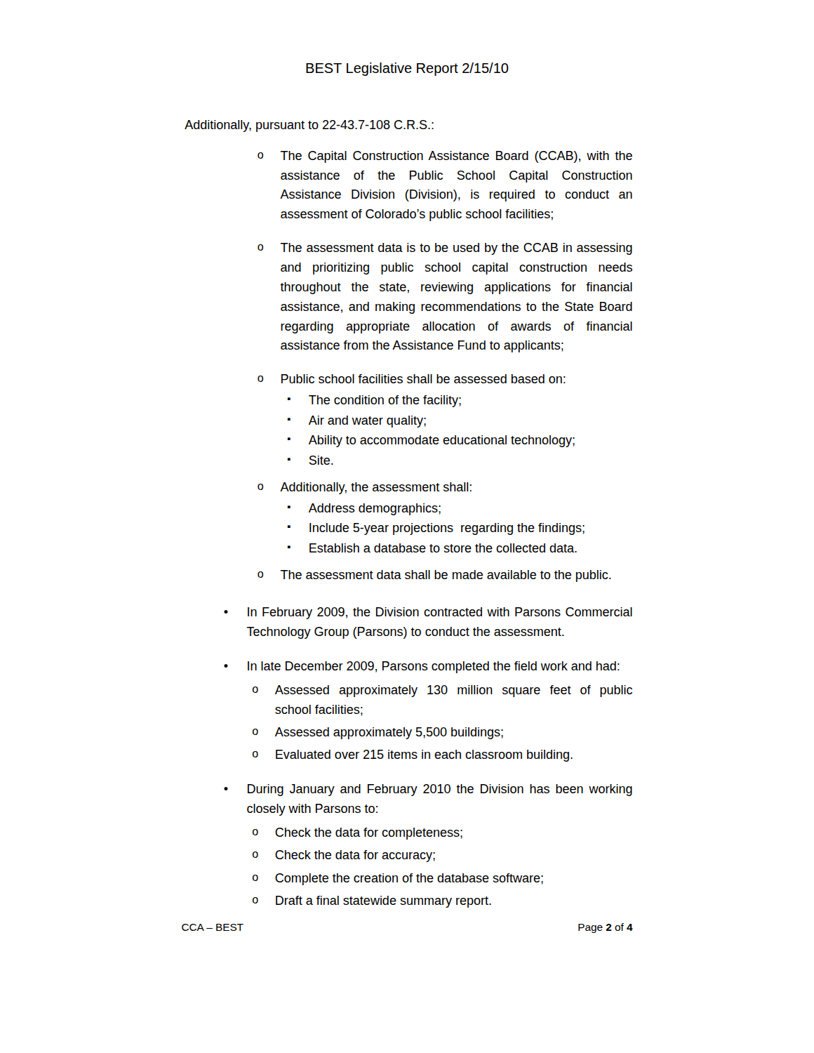BEST Legislative Report 2/15/10
Additionally, pursuant to 22-43.7-108 C.R.S.:
The Capital Construction Assistance Board (CCAB), with the assistance of the Public School Capital Construction Assistance Division (Division), is required to conduct an assessment of Colorado’s public school facilities;
The assessment data is to be used by the CCAB in assessing and prioritizing public school capital construction needs throughout the state, reviewing applications for financial assistance, and making recommendations to the State Board regarding appropriate allocation of awards of financial assistance from the Assistance Fund to applicants;
Public school facilities shall be assessed based on:
The condition of the facility;
Air and water quality;
Ability to accommodate educational technology;
Site.
Additionally, the assessment shall:
Address demographics;
Include 5-year projections regarding the findings;
Establish a database to store the collected data.
The assessment data shall be made available to the public.
In February 2009, the Division contracted with Parsons Commercial Technology Group (Parsons) to conduct the assessment.
In late December 2009, Parsons completed the field work and had:
Assessed approximately 130 million square feet of public school facilities;
Assessed approximately 5,500 buildings;
Evaluated over 215 items in each classroom building.
During January and February 2010 the Division has been working closely with Parsons to:
Check the data for completeness;
Check the data for accuracy;
Complete the creation of the database software;
Draft a final statewide summary report.
CCA – BEST
Page 2 of 4